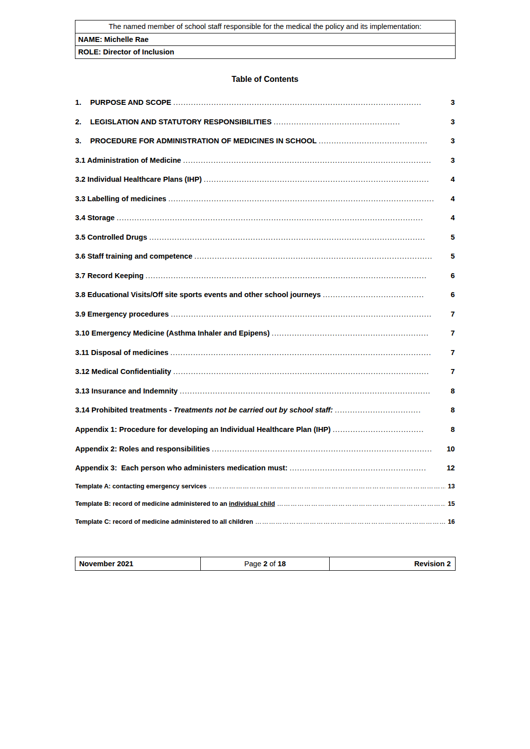The named member of school staff responsible for the medical the policy and its implementation:
NAME: Michelle Rae
ROLE: Director of Inclusion
Table of Contents
1. PURPOSE AND SCOPE .................................................................................................. 3
2. LEGISLATION AND STATUTORY RESPONSIBILITIES .................................................. 3
3. PROCEDURE FOR ADMINISTRATION OF MEDICINES IN SCHOOL ........................................... 3
3.1 Administration of Medicine .................................................................................................. 3
3.2 Individual Healthcare Plans (IHP) ......................................................................................... 4
3.3 Labelling of medicines ......................................................................................................... 4
3.4 Storage ......................................................................................................................... 4
3.5 Controlled Drugs ............................................................................................................. 5
3.6 Staff training and competence .............................................................................................. 5
3.7 Record Keeping ............................................................................................................... 6
3.8 Educational Visits/Off site sports events and other school journeys ........................................ 6
3.9 Emergency procedures ....................................................................................................... 7
3.10 Emergency Medicine (Asthma Inhaler and Epipens) .............................................................. 7
3.11 Disposal of medicines ....................................................................................................... 7
3.12 Medical Confidentiality ..................................................................................................... 7
3.13 Insurance and Indemnity ................................................................................................... 8
3.14 Prohibited treatments - Treatments not be carried out by school staff: .................................. 8
Appendix 1: Procedure for developing an Individual Healthcare Plan (IHP) .................................... 8
Appendix 2: Roles and responsibilities ....................................................................................... 10
Appendix 3: Each person who administers medication must: ...................................................... 12
Template A: contacting emergency services ………………………………………………………………………………………………… 13
Template B: record of medicine administered to an individual child ………………………………………………………………… 15
Template C: record of medicine administered to all children ………………………………………………………………………… 16
November 2021
Page 2 of 18
Revision 2